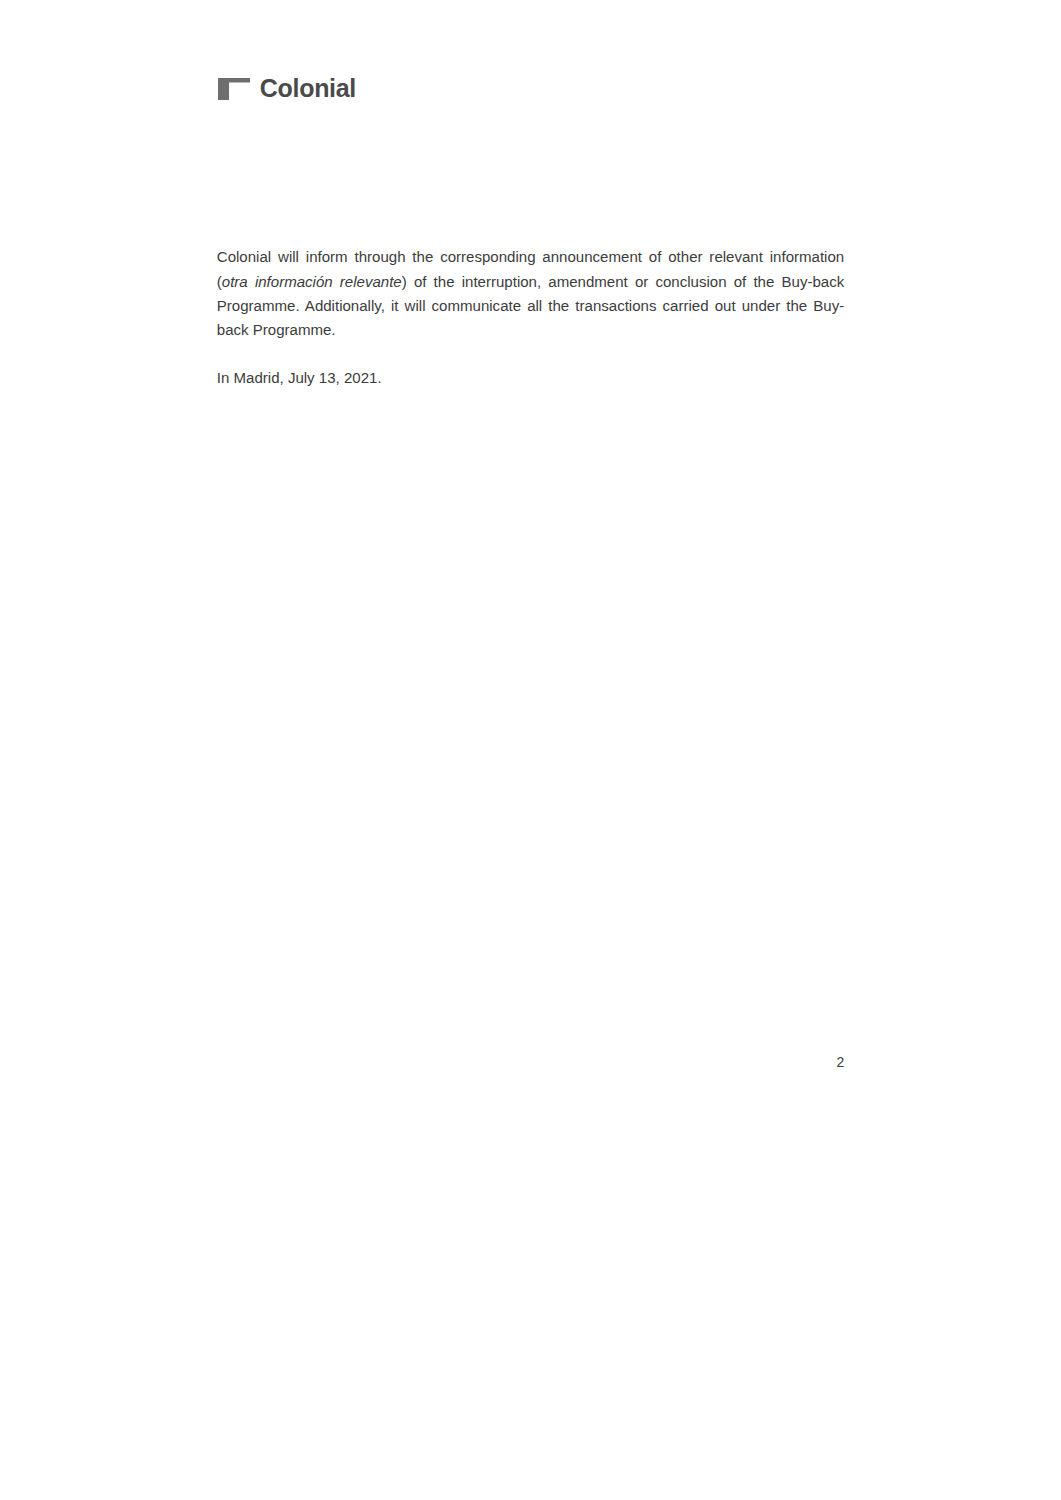Colonial
Colonial will inform through the corresponding announcement of other relevant information (otra información relevante) of the interruption, amendment or conclusion of the Buy-back Programme. Additionally, it will communicate all the transactions carried out under the Buy-back Programme.
In Madrid, July 13, 2021.
2